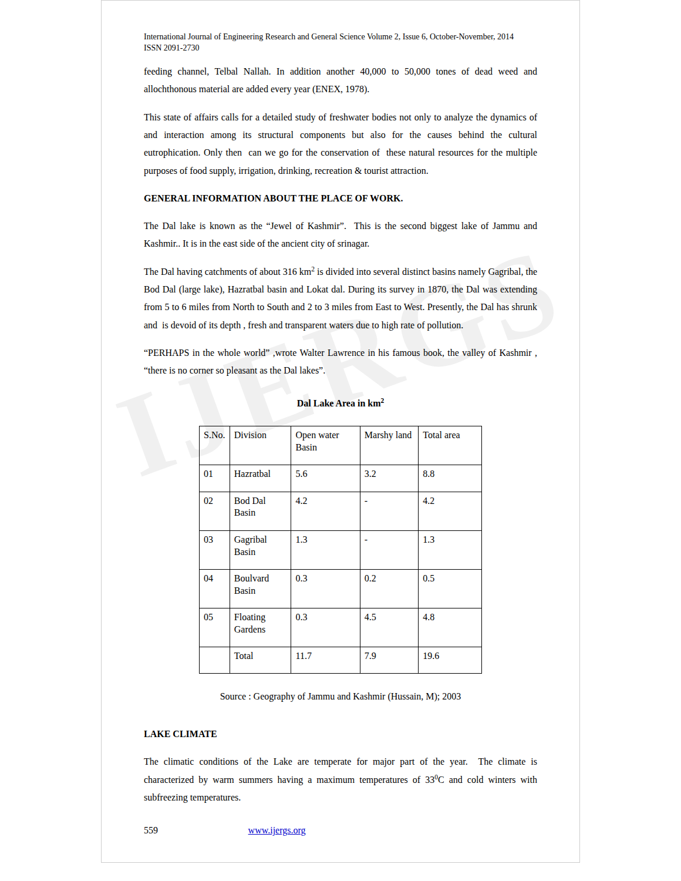IJERGS
International Journal of Engineering Research and General Science Volume 2, Issue 6, October-November, 2014
ISSN 2091-2730
feeding channel, Telbal Nallah. In addition another 40,000 to 50,000 tones of dead weed and allochthonous material are added every year (ENEX, 1978).
This state of affairs calls for a detailed study of freshwater bodies not only to analyze the dynamics of and interaction among its structural components but also for the causes behind the cultural eutrophication. Only then can we go for the conservation of these natural resources for the multiple purposes of food supply, irrigation, drinking, recreation & tourist attraction.
GENERAL INFORMATION ABOUT THE PLACE OF WORK.
The Dal lake is known as the “Jewel of Kashmir”. This is the second biggest lake of Jammu and Kashmir.. It is in the east side of the ancient city of srinagar.
The Dal having catchments of about 316 km2 is divided into several distinct basins namely Gagribal, the Bod Dal (large lake), Hazratbal basin and Lokat dal. During its survey in 1870, the Dal was extending from 5 to 6 miles from North to South and 2 to 3 miles from East to West. Presently, the Dal has shrunk and is devoid of its depth , fresh and transparent waters due to high rate of pollution.
“PERHAPS in the whole world” ,wrote Walter Lawrence in his famous book, the valley of Kashmir , “there is no corner so pleasant as the Dal lakes”.
Dal Lake Area in km2
| S.No. | Division | Open water Basin | Marshy land | Total area |
| 01 | Hazratbal | 5.6 | 3.2 | 8.8 |
| 02 | Bod Dal Basin | 4.2 | - | 4.2 |
| 03 | Gagribal Basin | 1.3 | - | 1.3 |
| 04 | Boulvard Basin | 0.3 | 0.2 | 0.5 |
| 05 | Floating Gardens | 0.3 | 4.5 | 4.8 |
| | Total | 11.7 | 7.9 | 19.6 |
Source : Geography of Jammu and Kashmir (Hussain, M); 2003
LAKE CLIMATE
The climatic conditions of the Lake are temperate for major part of the year. The climate is characterized by warm summers having a maximum temperatures of 330C and cold winters with subfreezing temperatures.
559 www.ijergs.org